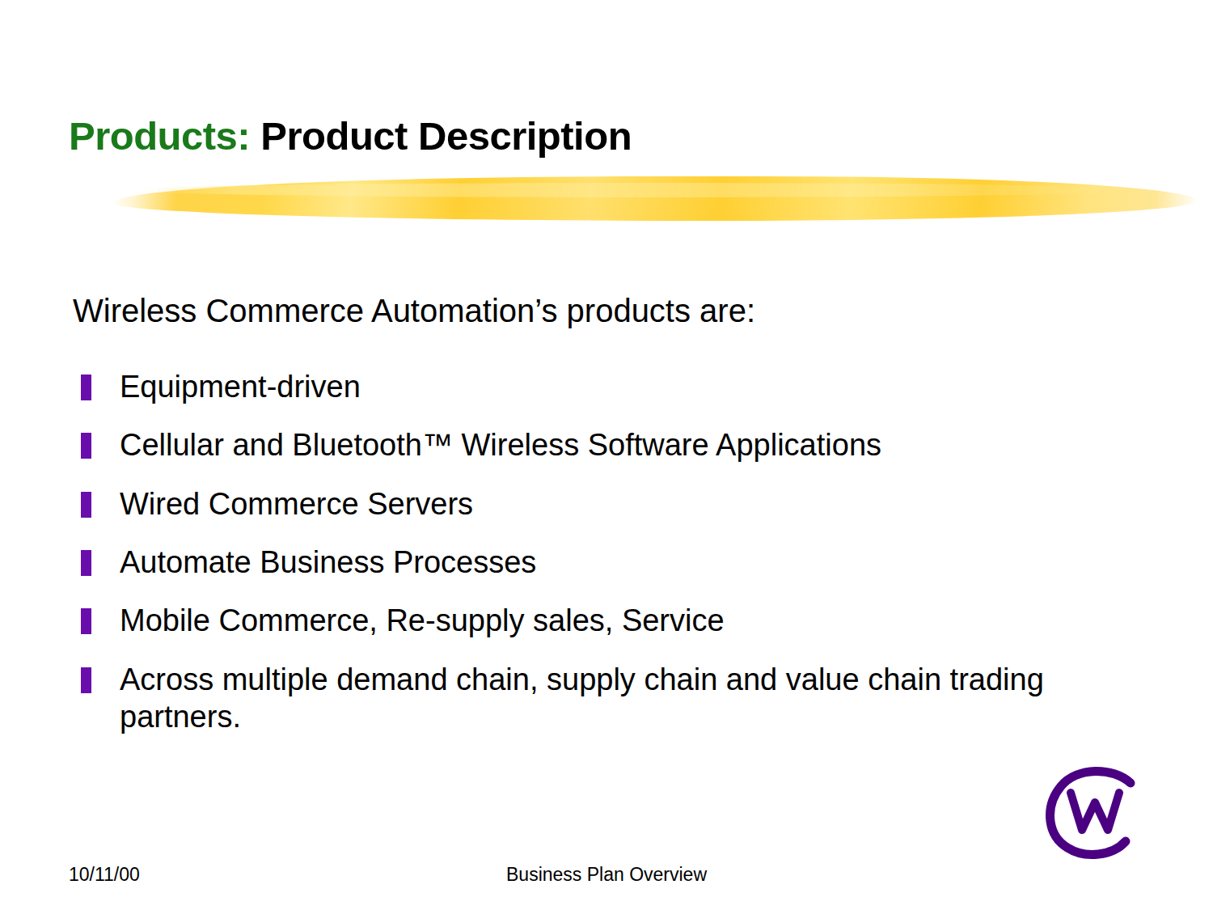Products: Product Description
Wireless Commerce Automation’s products are:
Equipment-driven
Cellular and Bluetooth™ Wireless Software Applications
Wired Commerce Servers
Automate Business Processes
Mobile Commerce, Re-supply sales, Service
Across multiple demand chain, supply chain and value chain trading partners.
10/11/00
Business Plan Overview